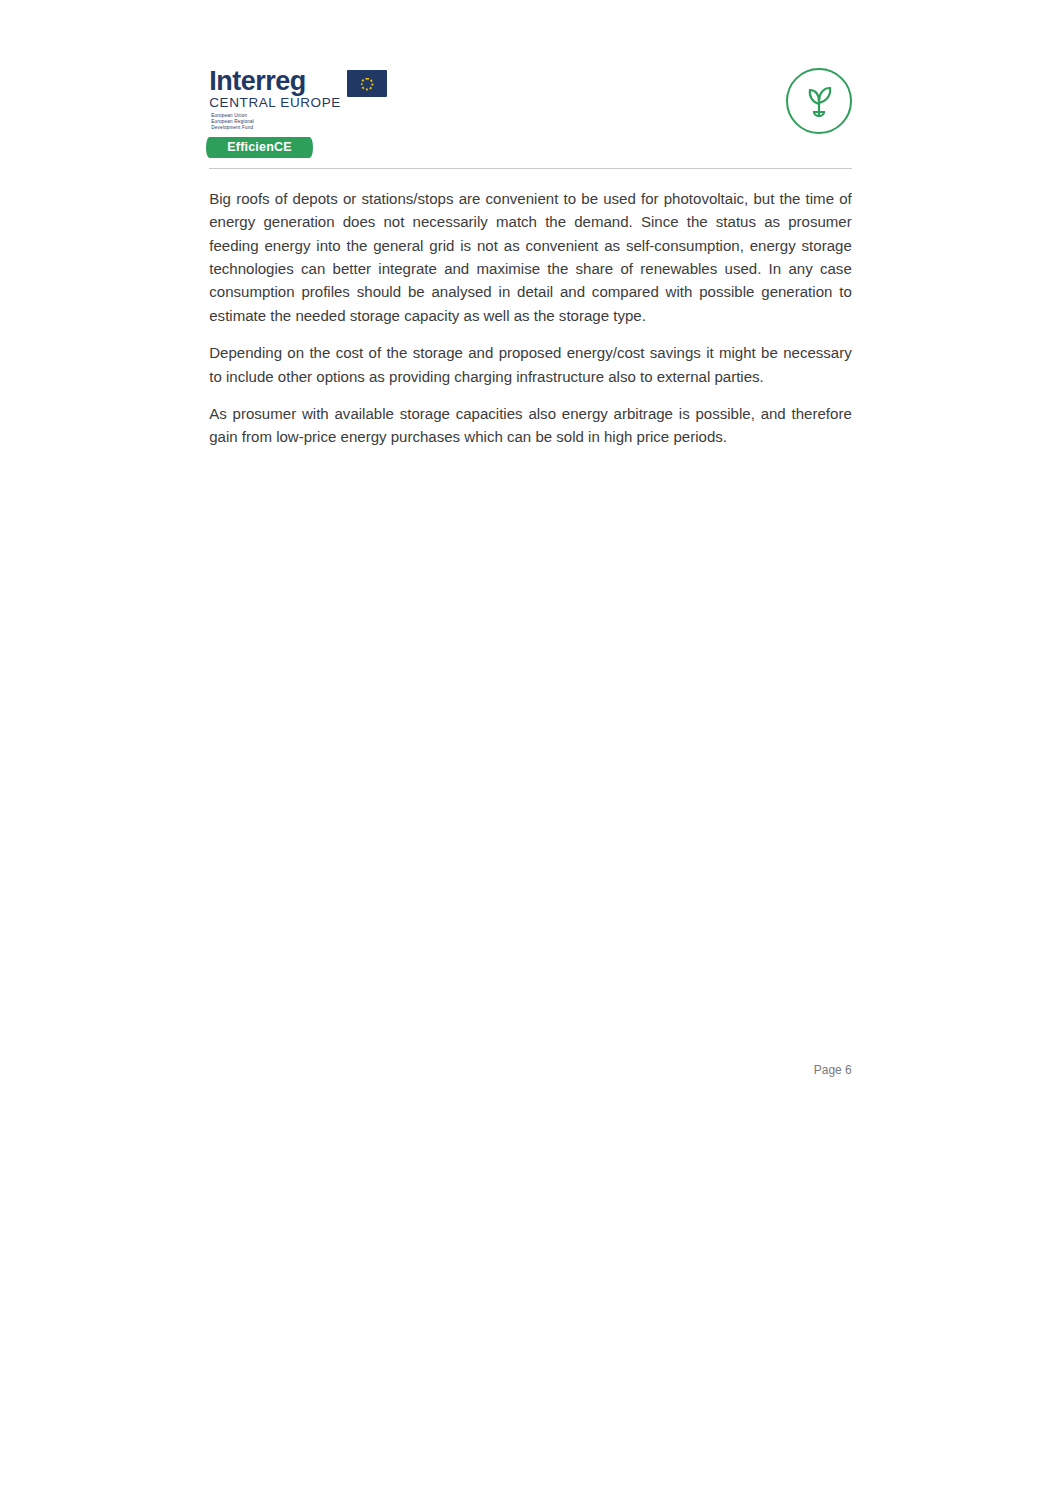Interreg
CENTRAL EUROPE
European Union
European Regional
Development Fund
EfficienCE
Big roofs of depots or stations/stops are convenient to be used for photovoltaic, but the time of energy generation does not necessarily match the demand. Since the status as prosumer feeding energy into the general grid is not as convenient as self-consumption, energy storage technologies can better integrate and maximise the share of renewables used. In any case consumption profiles should be analysed in detail and compared with possible generation to estimate the needed storage capacity as well as the storage type.
Depending on the cost of the storage and proposed energy/cost savings it might be necessary to include other options as providing charging infrastructure also to external parties.
As prosumer with available storage capacities also energy arbitrage is possible, and therefore gain from low-price energy purchases which can be sold in high price periods.
Page 6